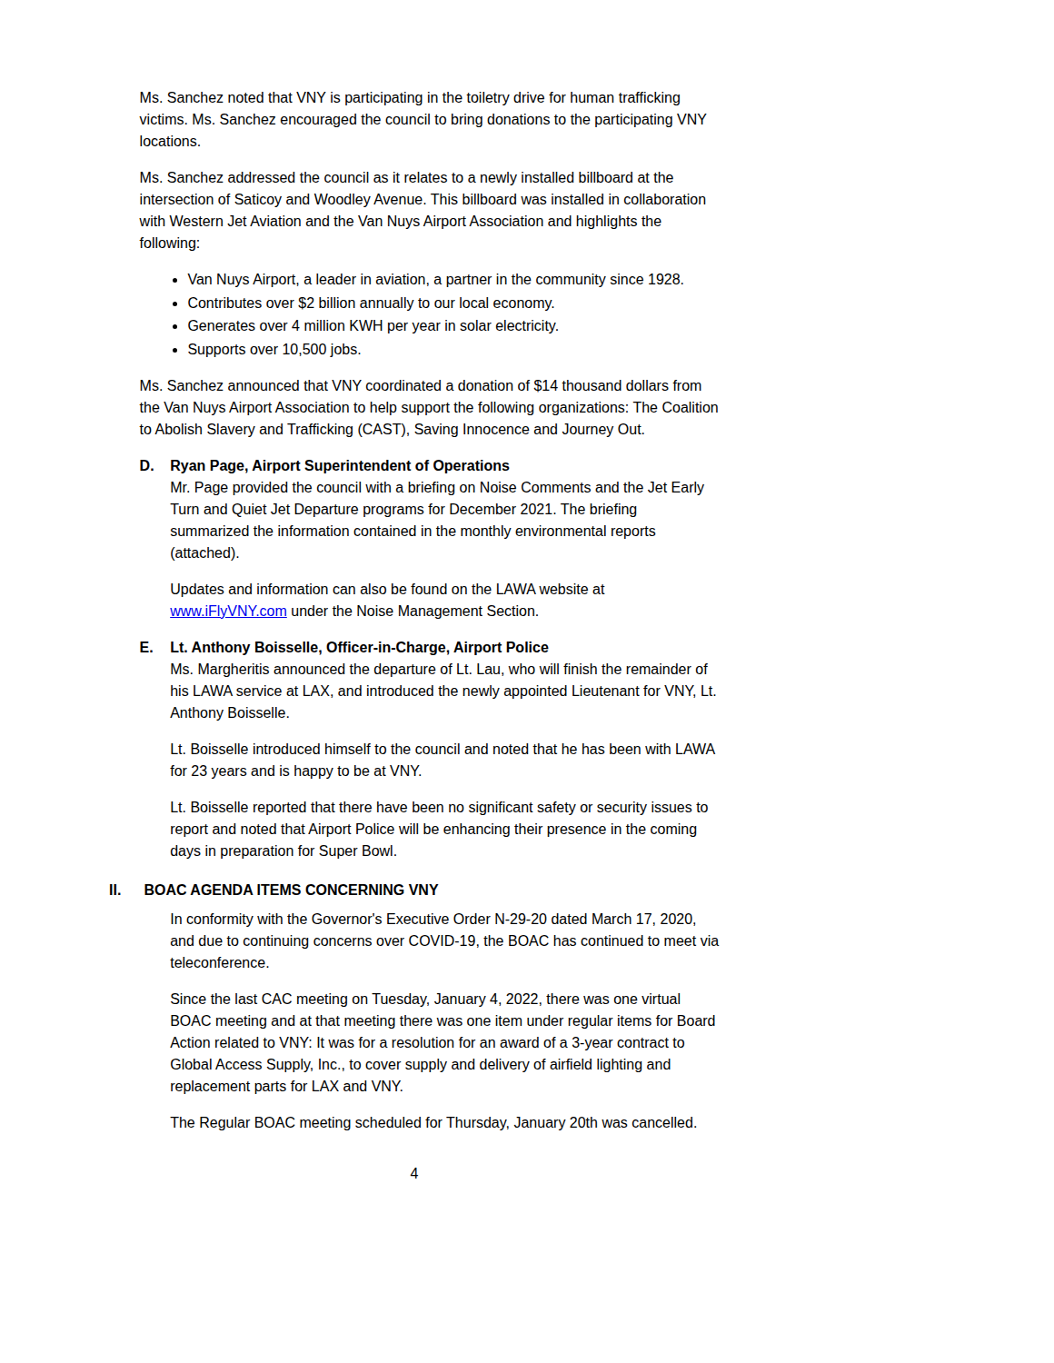Ms. Sanchez noted that VNY is participating in the toiletry drive for human trafficking victims. Ms. Sanchez encouraged the council to bring donations to the participating VNY locations.
Ms. Sanchez addressed the council as it relates to a newly installed billboard at the intersection of Saticoy and Woodley Avenue. This billboard was installed in collaboration with Western Jet Aviation and the Van Nuys Airport Association and highlights the following:
Van Nuys Airport, a leader in aviation, a partner in the community since 1928.
Contributes over $2 billion annually to our local economy.
Generates over 4 million KWH per year in solar electricity.
Supports over 10,500 jobs.
Ms. Sanchez announced that VNY coordinated a donation of $14 thousand dollars from the Van Nuys Airport Association to help support the following organizations: The Coalition to Abolish Slavery and Trafficking (CAST), Saving Innocence and Journey Out.
D. Ryan Page, Airport Superintendent of Operations
Mr. Page provided the council with a briefing on Noise Comments and the Jet Early Turn and Quiet Jet Departure programs for December 2021. The briefing summarized the information contained in the monthly environmental reports (attached).
Updates and information can also be found on the LAWA website at www.iFlyVNY.com under the Noise Management Section.
E. Lt. Anthony Boisselle, Officer-in-Charge, Airport Police
Ms. Margheritis announced the departure of Lt. Lau, who will finish the remainder of his LAWA service at LAX, and introduced the newly appointed Lieutenant for VNY, Lt. Anthony Boisselle.
Lt. Boisselle introduced himself to the council and noted that he has been with LAWA for 23 years and is happy to be at VNY.
Lt. Boisselle reported that there have been no significant safety or security issues to report and noted that Airport Police will be enhancing their presence in the coming days in preparation for Super Bowl.
II. BOAC AGENDA ITEMS CONCERNING VNY
In conformity with the Governor's Executive Order N-29-20 dated March 17, 2020, and due to continuing concerns over COVID-19, the BOAC has continued to meet via teleconference.
Since the last CAC meeting on Tuesday, January 4, 2022, there was one virtual BOAC meeting and at that meeting there was one item under regular items for Board Action related to VNY: It was for a resolution for an award of a 3-year contract to Global Access Supply, Inc., to cover supply and delivery of airfield lighting and replacement parts for LAX and VNY.
The Regular BOAC meeting scheduled for Thursday, January 20th was cancelled.
4